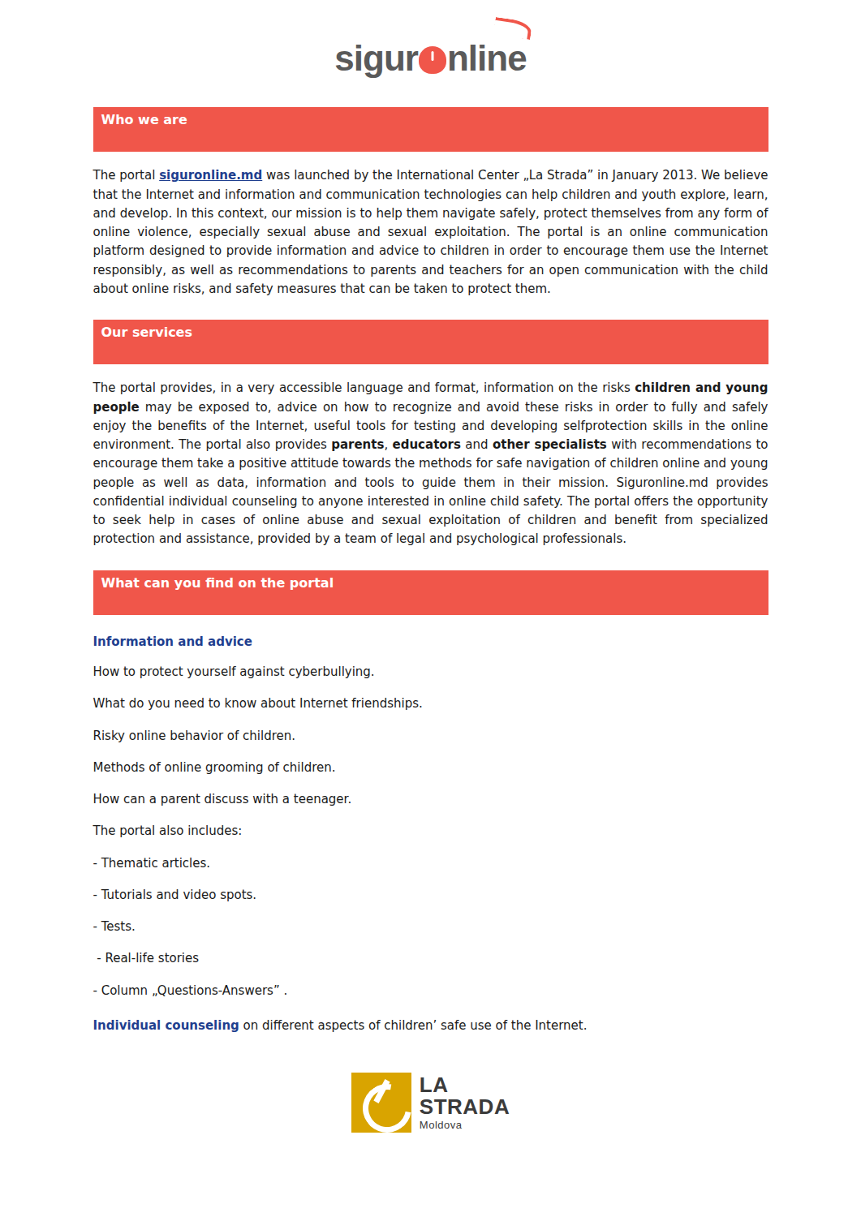sigur nline
Who we are
The portal siguronline.md was launched by the International Center „La Strada” in January 2013. We believe that the Internet and information and communication technologies can help children and youth explore, learn, and develop. In this context, our mission is to help them navigate safely, protect themselves from any form of online violence, especially sexual abuse and sexual exploitation. The portal is an online communication platform designed to provide information and advice to children in order to encourage them use the Internet responsibly, as well as recommendations to parents and teachers for an open communication with the child about online risks, and safety measures that can be taken to protect them.
Our services
The portal provides, in a very accessible language and format, information on the risks children and young people may be exposed to, advice on how to recognize and avoid these risks in order to fully and safely enjoy the benefits of the Internet, useful tools for testing and developing selfprotection skills in the online environment. The portal also provides parents, educators and other specialists with recommendations to encourage them take a positive attitude towards the methods for safe navigation of children online and young people as well as data, information and tools to guide them in their mission. Siguronline.md provides confidential individual counseling to anyone interested in online child safety. The portal offers the opportunity to seek help in cases of online abuse and sexual exploitation of children and benefit from specialized protection and assistance, provided by a team of legal and psychological professionals.
What can you find on the portal
Information and advice
How to protect yourself against cyberbullying.
What do you need to know about Internet friendships.
Risky online behavior of children.
Methods of online grooming of children.
How can a parent discuss with a teenager.
The portal also includes:
- Thematic articles.
- Tutorials and video spots.
- Tests.
- Real-life stories
- Column „Questions-Answers” .
Individual counseling on different aspects of children’ safe use of the Internet.
LA STRADA Moldova